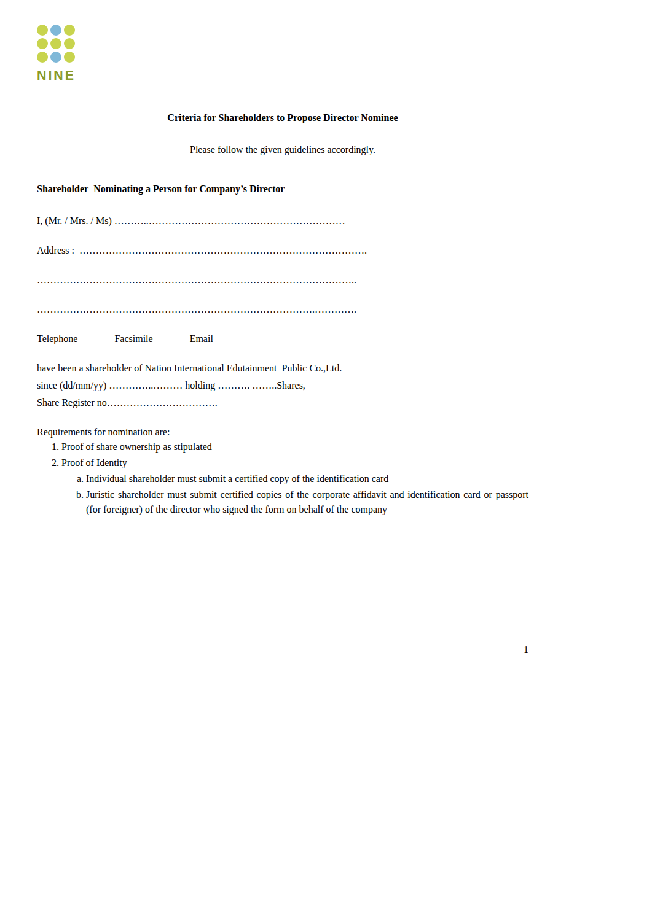NINE
Criteria for Shareholders to Propose Director Nominee
Please follow the given guidelines accordingly.
Shareholder Nominating a Person for Company’s Director
I, (Mr. / Mrs. / Ms) ………..……………………………………………………
Address : …………………………………………………………………………….
……………………………………………………………………………………..
………………………………………………………………………….………….
Telephone Facsimile Email
have been a shareholder of Nation International Edutainment Public Co.,Ltd.
since (dd/mm/yy) …………..……… holding ………. ……..Shares,
Share Register no…………………………….
Requirements for nomination are:
Proof of share ownership as stipulated
Proof of Identity
Individual shareholder must submit a certified copy of the identification card
Juristic shareholder must submit certified copies of the corporate affidavit and identification card or passport (for foreigner) of the director who signed the form on behalf of the company
1